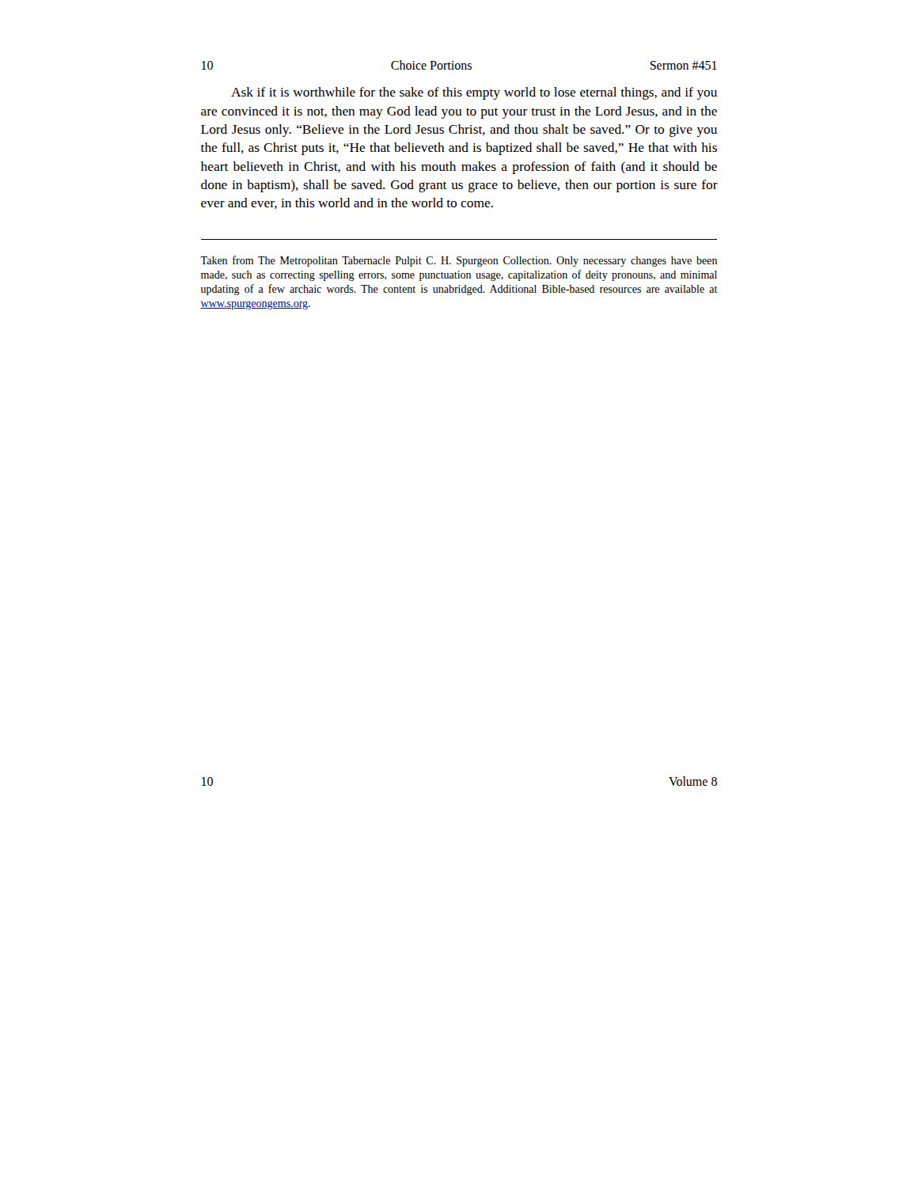10 Choice Portions Sermon #451
Ask if it is worthwhile for the sake of this empty world to lose eternal things, and if you are convinced it is not, then may God lead you to put your trust in the Lord Jesus, and in the Lord Jesus only. “Believe in the Lord Jesus Christ, and thou shalt be saved.” Or to give you the full, as Christ puts it, “He that believeth and is baptized shall be saved,” He that with his heart believeth in Christ, and with his mouth makes a profession of faith (and it should be done in baptism), shall be saved. God grant us grace to believe, then our portion is sure for ever and ever, in this world and in the world to come.
Taken from The Metropolitan Tabernacle Pulpit C. H. Spurgeon Collection. Only necessary changes have been made, such as correcting spelling errors, some punctuation usage, capitalization of deity pronouns, and minimal updating of a few archaic words. The content is unabridged. Additional Bible-based resources are available at www.spurgeongems.org.
10 Volume 8